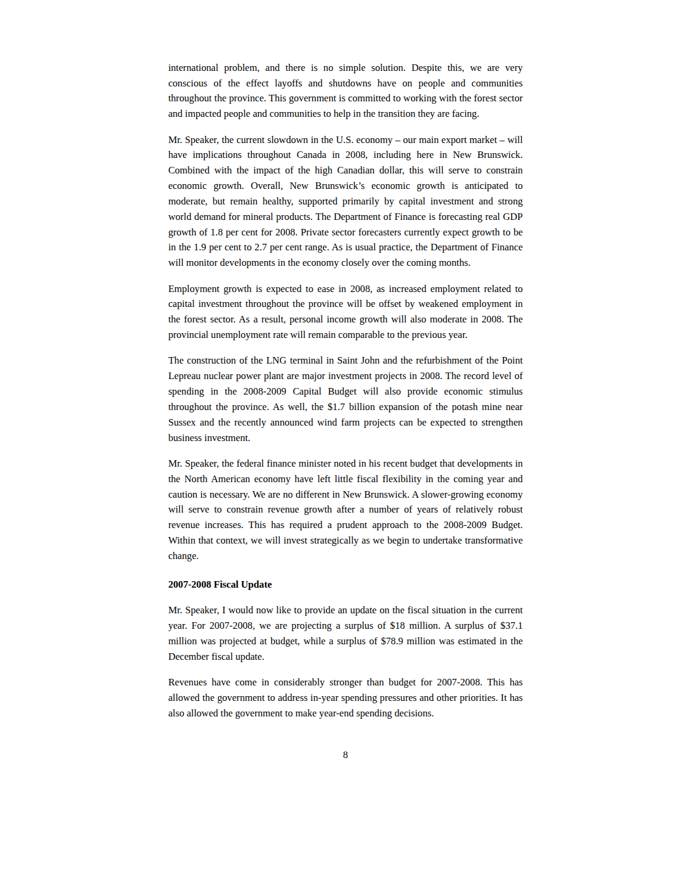international problem, and there is no simple solution. Despite this, we are very conscious of the effect layoffs and shutdowns have on people and communities throughout the province. This government is committed to working with the forest sector and impacted people and communities to help in the transition they are facing.
Mr. Speaker, the current slowdown in the U.S. economy – our main export market – will have implications throughout Canada in 2008, including here in New Brunswick. Combined with the impact of the high Canadian dollar, this will serve to constrain economic growth. Overall, New Brunswick’s economic growth is anticipated to moderate, but remain healthy, supported primarily by capital investment and strong world demand for mineral products. The Department of Finance is forecasting real GDP growth of 1.8 per cent for 2008. Private sector forecasters currently expect growth to be in the 1.9 per cent to 2.7 per cent range. As is usual practice, the Department of Finance will monitor developments in the economy closely over the coming months.
Employment growth is expected to ease in 2008, as increased employment related to capital investment throughout the province will be offset by weakened employment in the forest sector. As a result, personal income growth will also moderate in 2008. The provincial unemployment rate will remain comparable to the previous year.
The construction of the LNG terminal in Saint John and the refurbishment of the Point Lepreau nuclear power plant are major investment projects in 2008. The record level of spending in the 2008-2009 Capital Budget will also provide economic stimulus throughout the province. As well, the $1.7 billion expansion of the potash mine near Sussex and the recently announced wind farm projects can be expected to strengthen business investment.
Mr. Speaker, the federal finance minister noted in his recent budget that developments in the North American economy have left little fiscal flexibility in the coming year and caution is necessary. We are no different in New Brunswick. A slower-growing economy will serve to constrain revenue growth after a number of years of relatively robust revenue increases. This has required a prudent approach to the 2008-2009 Budget. Within that context, we will invest strategically as we begin to undertake transformative change.
2007-2008 Fiscal Update
Mr. Speaker, I would now like to provide an update on the fiscal situation in the current year. For 2007-2008, we are projecting a surplus of $18 million. A surplus of $37.1 million was projected at budget, while a surplus of $78.9 million was estimated in the December fiscal update.
Revenues have come in considerably stronger than budget for 2007-2008. This has allowed the government to address in-year spending pressures and other priorities. It has also allowed the government to make year-end spending decisions.
8